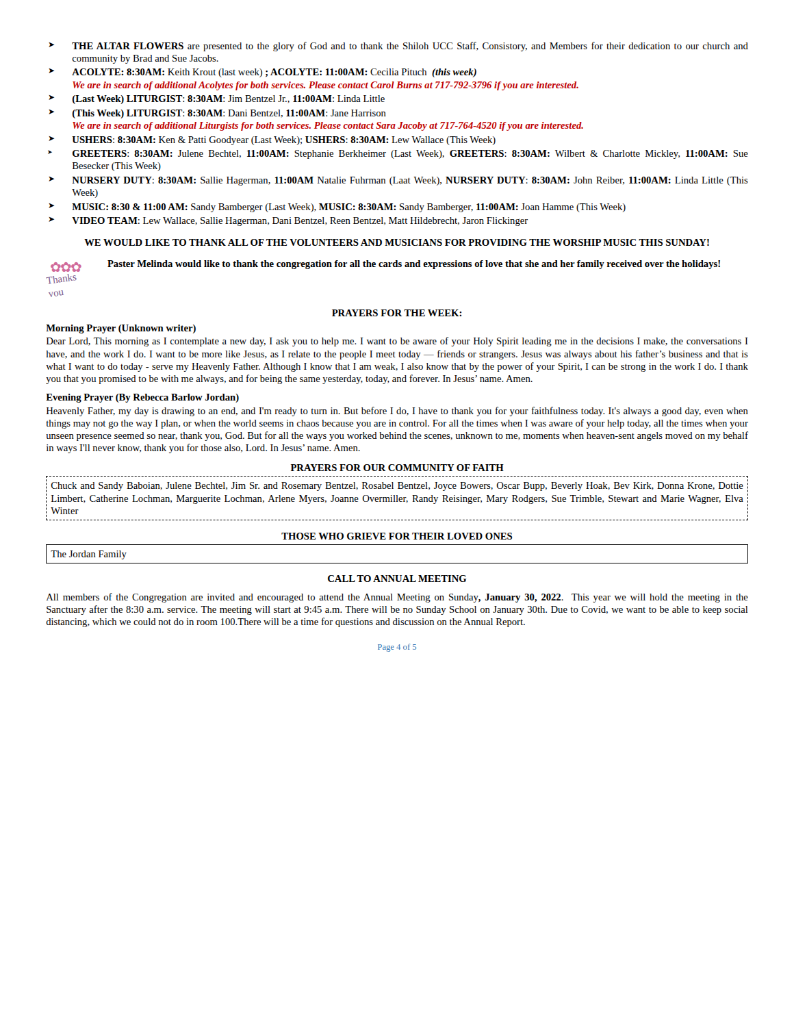THE ALTAR FLOWERS are presented to the glory of God and to thank the Shiloh UCC Staff, Consistory, and Members for their dedication to our church and community by Brad and Sue Jacobs.
ACOLYTE: 8:30AM: Keith Krout (last week) ; ACOLYTE: 11:00AM: Cecilia Pituch (this week)
We are in search of additional Acolytes for both services. Please contact Carol Burns at 717-792-3796 if you are interested.
(Last Week) LITURGIST: 8:30AM: Jim Bentzel Jr., 11:00AM: Linda Little
(This Week) LITURGIST: 8:30AM: Dani Bentzel, 11:00AM: Jane Harrison
We are in search of additional Liturgists for both services. Please contact Sara Jacoby at 717-764-4520 if you are interested.
USHERS: 8:30AM: Ken & Patti Goodyear (Last Week); USHERS: 8:30AM: Lew Wallace (This Week)
GREETERS: 8:30AM: Julene Bechtel, 11:00AM: Stephanie Berkheimer (Last Week), GREETERS: 8:30AM: Wilbert & Charlotte Mickley, 11:00AM: Sue Besecker (This Week)
NURSERY DUTY: 8:30AM: Sallie Hagerman, 11:00AM Natalie Fuhrman (Laat Week), NURSERY DUTY: 8:30AM: John Reiber, 11:00AM: Linda Little (This Week)
MUSIC: 8:30 & 11:00 AM: Sandy Bamberger (Last Week), MUSIC: 8:30AM: Sandy Bamberger, 11:00AM: Joan Hamme (This Week)
VIDEO TEAM: Lew Wallace, Sallie Hagerman, Dani Bentzel, Reen Bentzel, Matt Hildebrecht, Jaron Flickinger
WE WOULD LIKE TO THANK ALL OF THE VOLUNTEERS AND MUSICIANS FOR PROVIDING THE WORSHIP MUSIC THIS SUNDAY!
✿✿✿
Thanks
you
Paster Melinda would like to thank the congregation for all the cards and expressions of love that she and her family received over the holidays!
PRAYERS FOR THE WEEK:
Morning Prayer (Unknown writer)
Dear Lord, This morning as I contemplate a new day, I ask you to help me. I want to be aware of your Holy Spirit leading me in the decisions I make, the conversations I have, and the work I do. I want to be more like Jesus, as I relate to the people I meet today — friends or strangers. Jesus was always about his father’s business and that is what I want to do today - serve my Heavenly Father. Although I know that I am weak, I also know that by the power of your Spirit, I can be strong in the work I do. I thank you that you promised to be with me always, and for being the same yesterday, today, and forever. In Jesus’ name. Amen.
Evening Prayer (By Rebecca Barlow Jordan)
Heavenly Father, my day is drawing to an end, and I'm ready to turn in. But before I do, I have to thank you for your faithfulness today. It's always a good day, even when things may not go the way I plan, or when the world seems in chaos because you are in control. For all the times when I was aware of your help today, all the times when your unseen presence seemed so near, thank you, God. But for all the ways you worked behind the scenes, unknown to me, moments when heaven-sent angels moved on my behalf in ways I'll never know, thank you for those also, Lord. In Jesus’ name. Amen.
PRAYERS FOR OUR COMMUNITY OF FAITH
Chuck and Sandy Baboian, Julene Bechtel, Jim Sr. and Rosemary Bentzel, Rosabel Bentzel, Joyce Bowers, Oscar Bupp, Beverly Hoak, Bev Kirk, Donna Krone, Dottie Limbert, Catherine Lochman, Marguerite Lochman, Arlene Myers, Joanne Overmiller, Randy Reisinger, Mary Rodgers, Sue Trimble, Stewart and Marie Wagner, Elva Winter
THOSE WHO GRIEVE FOR THEIR LOVED ONES
The Jordan Family
CALL TO ANNUAL MEETING
All members of the Congregation are invited and encouraged to attend the Annual Meeting on Sunday, January 30, 2022. This year we will hold the meeting in the Sanctuary after the 8:30 a.m. service. The meeting will start at 9:45 a.m. There will be no Sunday School on January 30th. Due to Covid, we want to be able to keep social distancing, which we could not do in room 100.There will be a time for questions and discussion on the Annual Report.
Page 4 of 5